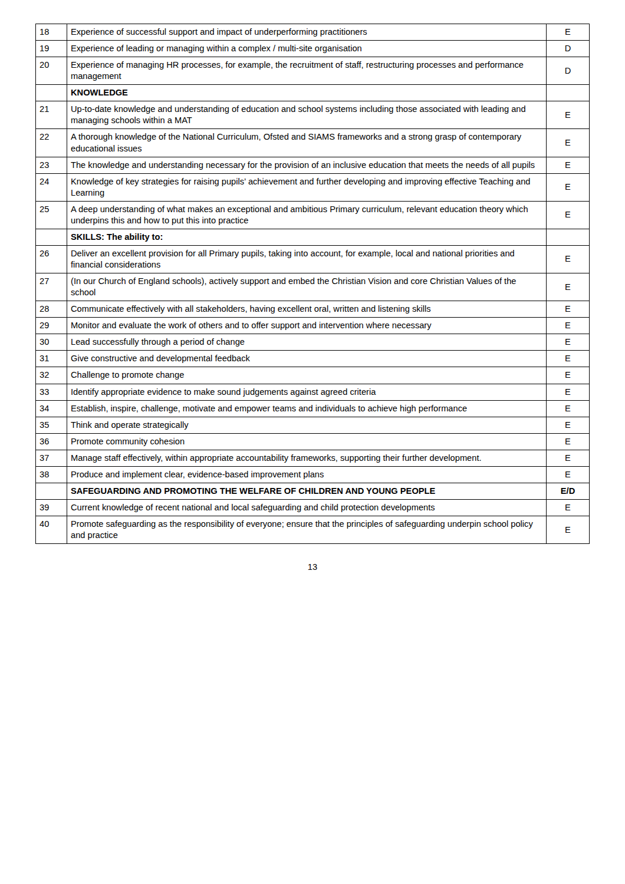| 18 | Experience of successful support and impact of underperforming practitioners | E |
| 19 | Experience of leading or managing within a complex / multi-site organisation | D |
| 20 | Experience of managing HR processes, for example, the recruitment of staff, restructuring processes and performance management | D |
| | KNOWLEDGE | |
| 21 | Up-to-date knowledge and understanding of education and school systems including those associated with leading and managing schools within a MAT | E |
| 22 | A thorough knowledge of the National Curriculum, Ofsted and SIAMS frameworks and a strong grasp of contemporary educational issues | E |
| 23 | The knowledge and understanding necessary for the provision of an inclusive education that meets the needs of all pupils | E |
| 24 | Knowledge of key strategies for raising pupils’ achievement and further developing and improving effective Teaching and Learning | E |
| 25 | A deep understanding of what makes an exceptional and ambitious Primary curriculum, relevant education theory which underpins this and how to put this into practice | E |
| | SKILLS: The ability to: | |
| 26 | Deliver an excellent provision for all Primary pupils, taking into account, for example, local and national priorities and financial considerations | E |
| 27 | (In our Church of England schools), actively support and embed the Christian Vision and core Christian Values of the school | E |
| 28 | Communicate effectively with all stakeholders, having excellent oral, written and listening skills | E |
| 29 | Monitor and evaluate the work of others and to offer support and intervention where necessary | E |
| 30 | Lead successfully through a period of change | E |
| 31 | Give constructive and developmental feedback | E |
| 32 | Challenge to promote change | E |
| 33 | Identify appropriate evidence to make sound judgements against agreed criteria | E |
| 34 | Establish, inspire, challenge, motivate and empower teams and individuals to achieve high performance | E |
| 35 | Think and operate strategically | E |
| 36 | Promote community cohesion | E |
| 37 | Manage staff effectively, within appropriate accountability frameworks, supporting their further development. | E |
| 38 | Produce and implement clear, evidence-based improvement plans | E |
| | SAFEGUARDING AND PROMOTING THE WELFARE OF CHILDREN AND YOUNG PEOPLE | E/D |
| 39 | Current knowledge of recent national and local safeguarding and child protection developments | E |
| 40 | Promote safeguarding as the responsibility of everyone; ensure that the principles of safeguarding underpin school policy and practice | E |
13